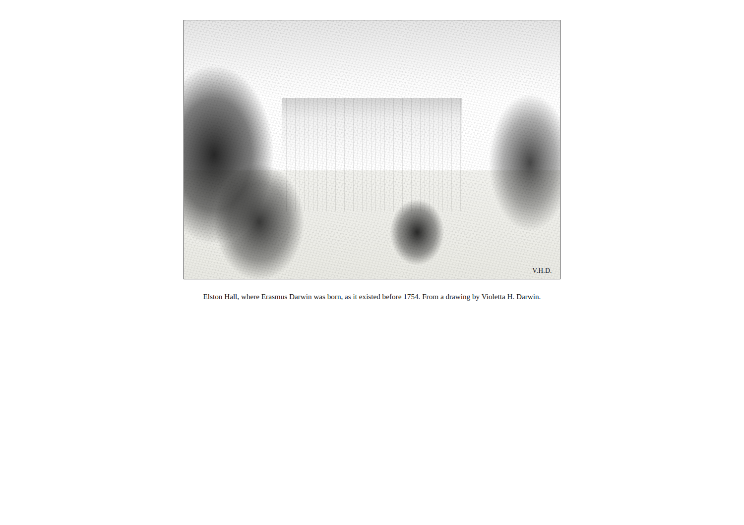Elston Hall, where Erasmus Darwin was born, as it existed before 1754. From a drawing by Violetta H. Darwin.